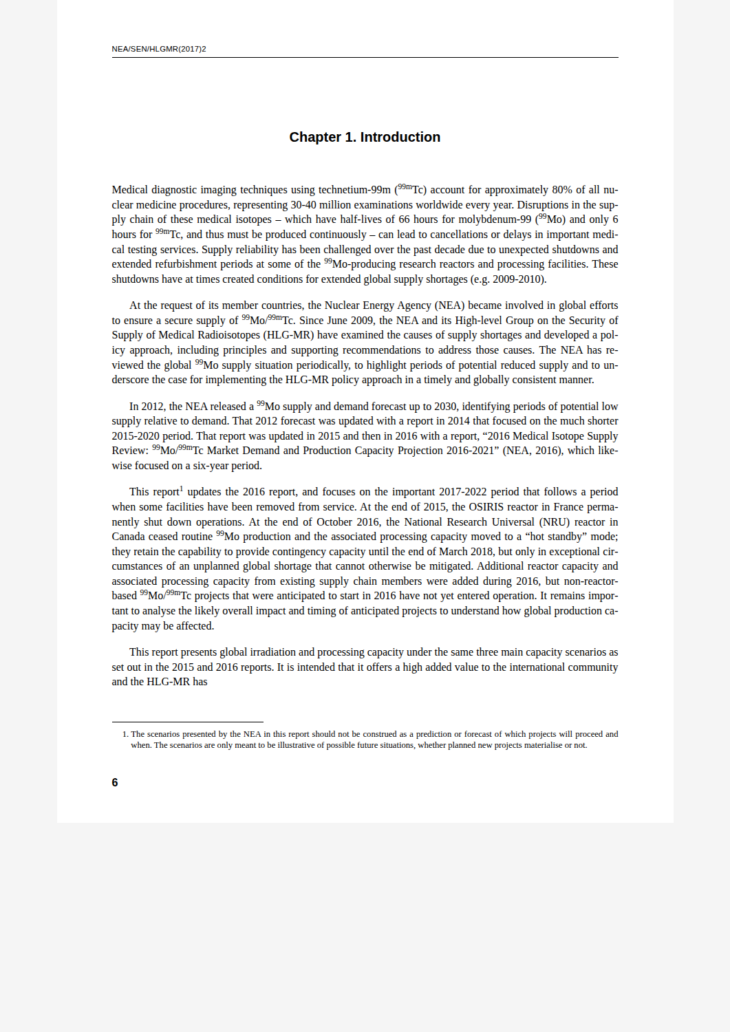NEA/SEN/HLGMR(2017)2
Chapter 1. Introduction
Medical diagnostic imaging techniques using technetium-99m (99mTc) account for approximately 80% of all nuclear medicine procedures, representing 30-40 million examinations worldwide every year. Disruptions in the supply chain of these medical isotopes – which have half-lives of 66 hours for molybdenum-99 (99Mo) and only 6 hours for 99mTc, and thus must be produced continuously – can lead to cancellations or delays in important medical testing services. Supply reliability has been challenged over the past decade due to unexpected shutdowns and extended refurbishment periods at some of the 99Mo-producing research reactors and processing facilities. These shutdowns have at times created conditions for extended global supply shortages (e.g. 2009-2010).
At the request of its member countries, the Nuclear Energy Agency (NEA) became involved in global efforts to ensure a secure supply of 99Mo/99mTc. Since June 2009, the NEA and its High-level Group on the Security of Supply of Medical Radioisotopes (HLG-MR) have examined the causes of supply shortages and developed a policy approach, including principles and supporting recommendations to address those causes. The NEA has reviewed the global 99Mo supply situation periodically, to highlight periods of potential reduced supply and to underscore the case for implementing the HLG-MR policy approach in a timely and globally consistent manner.
In 2012, the NEA released a 99Mo supply and demand forecast up to 2030, identifying periods of potential low supply relative to demand. That 2012 forecast was updated with a report in 2014 that focused on the much shorter 2015-2020 period. That report was updated in 2015 and then in 2016 with a report, “2016 Medical Isotope Supply Review: 99Mo/99mTc Market Demand and Production Capacity Projection 2016-2021” (NEA, 2016), which likewise focused on a six-year period.
This report1 updates the 2016 report, and focuses on the important 2017-2022 period that follows a period when some facilities have been removed from service. At the end of 2015, the OSIRIS reactor in France permanently shut down operations. At the end of October 2016, the National Research Universal (NRU) reactor in Canada ceased routine 99Mo production and the associated processing capacity moved to a “hot standby” mode; they retain the capability to provide contingency capacity until the end of March 2018, but only in exceptional circumstances of an unplanned global shortage that cannot otherwise be mitigated. Additional reactor capacity and associated processing capacity from existing supply chain members were added during 2016, but non-reactor-based 99Mo/99mTc projects that were anticipated to start in 2016 have not yet entered operation. It remains important to analyse the likely overall impact and timing of anticipated projects to understand how global production capacity may be affected.
This report presents global irradiation and processing capacity under the same three main capacity scenarios as set out in the 2015 and 2016 reports. It is intended that it offers a high added value to the international community and the HLG-MR has
The scenarios presented by the NEA in this report should not be construed as a prediction or forecast of which projects will proceed and when. The scenarios are only meant to be illustrative of possible future situations, whether planned new projects materialise or not.
6